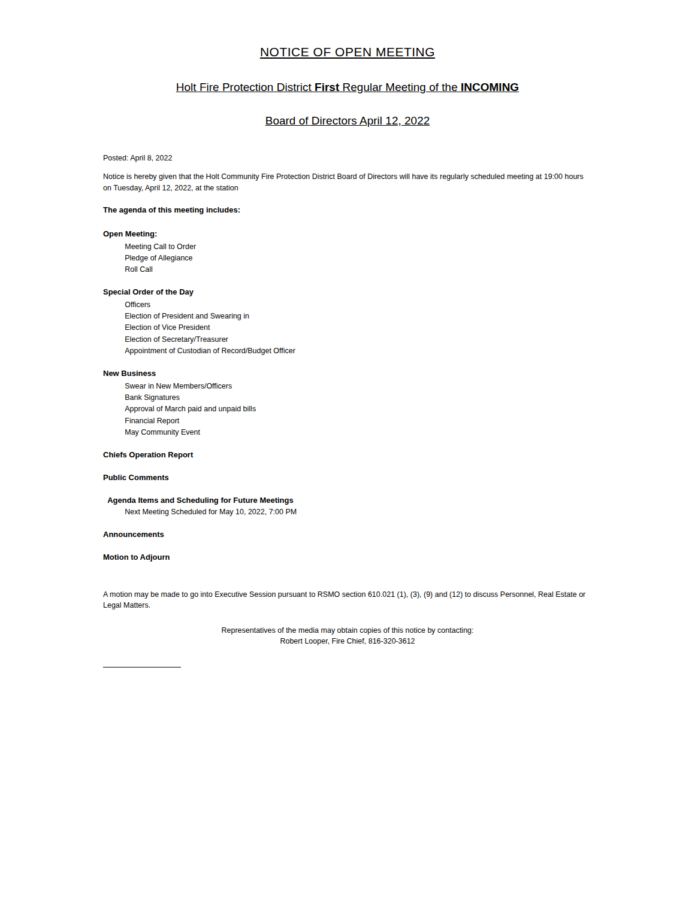NOTICE OF OPEN MEETING
Holt Fire Protection District First Regular Meeting of the INCOMING
Board of Directors April 12, 2022
Posted: April 8, 2022
Notice is hereby given that the Holt Community Fire Protection District Board of Directors will have its regularly scheduled meeting at 19:00 hours on Tuesday, April 12, 2022, at the station
The agenda of this meeting includes:
Open Meeting:
Meeting Call to Order
Pledge of Allegiance
Roll Call
Special Order of the Day
Officers
Election of President and Swearing in
Election of Vice President
Election of Secretary/Treasurer
Appointment of Custodian of Record/Budget Officer
New Business
Swear in New Members/Officers
Bank Signatures
Approval of March paid and unpaid bills
Financial Report
May Community Event
Chiefs Operation Report
Public Comments
Agenda Items and Scheduling for Future Meetings
Next Meeting Scheduled for May 10, 2022, 7:00 PM
Announcements
Motion to Adjourn
A motion may be made to go into Executive Session pursuant to RSMO section 610.021 (1), (3), (9) and (12) to discuss Personnel, Real Estate or Legal Matters.
Representatives of the media may obtain copies of this notice by contacting:
Robert Looper, Fire Chief, 816-320-3612